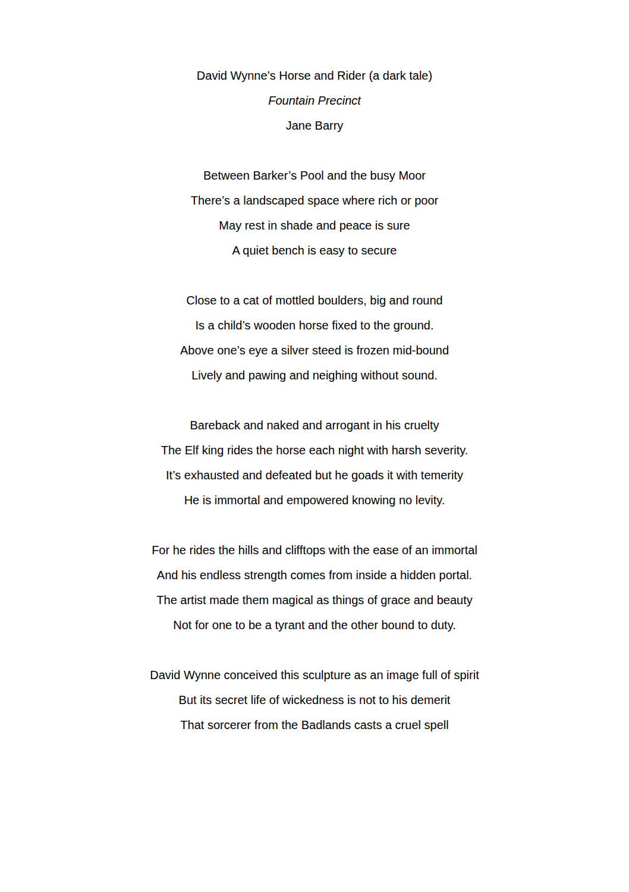David Wynne’s Horse and Rider (a dark tale)
Fountain Precinct
Jane Barry
Between Barker’s Pool and the busy Moor
There’s a landscaped space where rich or poor
May rest in shade and peace is sure
A quiet bench is easy to secure
Close to a cat of mottled boulders, big and round
Is a child’s wooden horse fixed to the ground.
Above one’s eye a silver steed is frozen mid-bound
Lively and pawing and neighing without sound.
Bareback and naked and arrogant in his cruelty
The Elf king rides the horse each night with harsh severity.
It’s exhausted and defeated but he goads it with temerity
He is immortal and empowered knowing no levity.
For he rides the hills and clifftops with the ease of an immortal
And his endless strength comes from inside a hidden portal.
The artist made them magical as things of grace and beauty
Not for one to be a tyrant and the other bound to duty.
David Wynne conceived this sculpture as an image full of spirit
But its secret life of wickedness is not to his demerit
That sorcerer from the Badlands casts a cruel spell